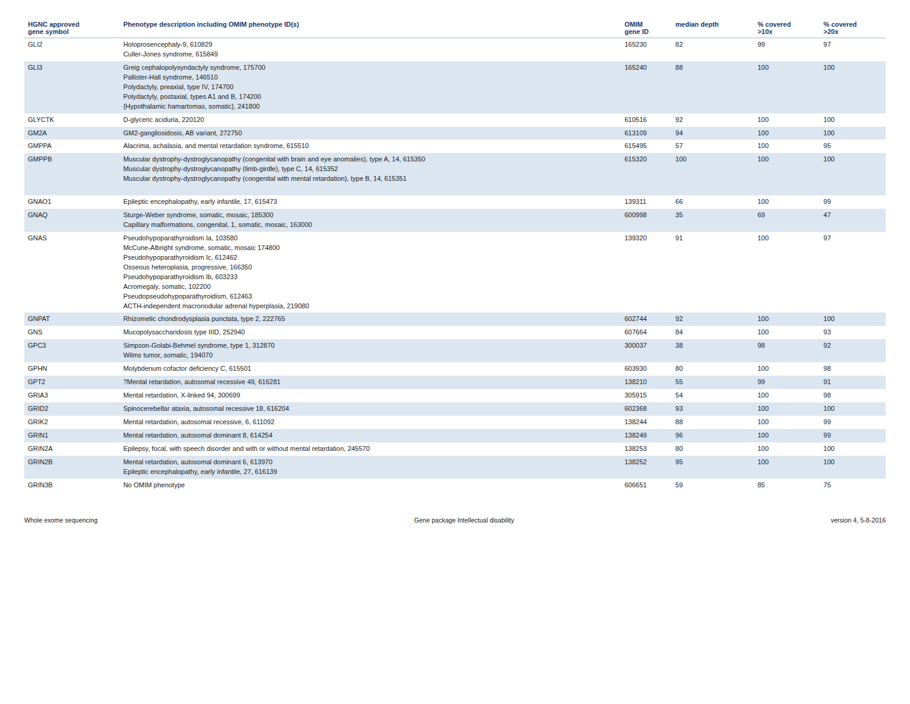| HGNC approved gene symbol | Phenotype description including OMIM phenotype ID(s) | OMIM gene ID | median depth | % covered >10x | % covered >20x |
| --- | --- | --- | --- | --- | --- |
| GLI2 | Holoprosencephaly-9, 610829 Culler-Jones syndrome, 615849 | 165230 | 82 | 99 | 97 |
| GLI3 | Greig cephalopolysyndactyly syndrome, 175700 Pallister-Hall syndrome, 146510 Polydactyly, preaxial, type IV, 174700 Polydactyly, postaxial, types A1 and B, 174200 {Hypothalamic hamartomas, somatic}, 241800 | 165240 | 88 | 100 | 100 |
| GLYCTK | D-glyceric aciduria, 220120 | 610516 | 92 | 100 | 100 |
| GM2A | GM2-gangliosidosis, AB variant, 272750 | 613109 | 94 | 100 | 100 |
| GMPPA | Alacrima, achalasia, and mental retardation syndrome, 615510 | 615495 | 57 | 100 | 95 |
| GMPPB | Muscular dystrophy-dystroglycanopathy (congenital with brain and eye anomalies), type A, 14, 615350 Muscular dystrophy-dystroglycanopathy (limb-girdle), type C, 14, 615352 Muscular dystrophy-dystroglycanopathy (congenital with mental retardation), type B, 14, 615351 | 615320 | 100 | 100 | 100 |
| GNAO1 | Epileptic encephalopathy, early infantile, 17, 615473 | 139311 | 66 | 100 | 99 |
| GNAQ | Sturge-Weber syndrome, somatic, mosaic, 185300 Capillary malformations, congenital, 1, somatic, mosaic, 163000 | 600998 | 35 | 69 | 47 |
| GNAS | Pseudohypoparathyroidism Ia, 103580 McCune-Albright syndrome, somatic, mosaic 174800 Pseudohypoparathyroidism Ic, 612462 Osseous heteroplasia, progressive, 166350 Pseudohypoparathyroidism Ib, 603233 Acromegaly, somatic, 102200 Pseudopseudohypoparathyroidism, 612463 ACTH-independent macronodular adrenal hyperplasia, 219080 | 139320 | 91 | 100 | 97 |
| GNPAT | Rhizomelic chondrodysplasia punctata, type 2, 222765 | 602744 | 92 | 100 | 100 |
| GNS | Mucopolysaccharidosis type IIID, 252940 | 607664 | 84 | 100 | 93 |
| GPC3 | Simpson-Golabi-Behmel syndrome, type 1, 312870 Wilms tumor, somatic, 194070 | 300037 | 38 | 98 | 92 |
| GPHN | Molybdenum cofactor deficiency C, 615501 | 603930 | 80 | 100 | 98 |
| GPT2 | ?Mental retardation, autosomal recessive 49, 616281 | 138210 | 55 | 99 | 91 |
| GRIA3 | Mental retardation, X-linked 94, 300699 | 305915 | 54 | 100 | 98 |
| GRID2 | Spinocerebellar ataxia, autosomal recessive 18, 616204 | 602368 | 93 | 100 | 100 |
| GRIK2 | Mental retardation, autosomal recessive, 6, 611092 | 138244 | 88 | 100 | 99 |
| GRIN1 | Mental retardation, autosomal dominant 8, 614254 | 138249 | 96 | 100 | 99 |
| GRIN2A | Epilepsy, focal, with speech disorder and with or without mental retardation, 245570 | 138253 | 80 | 100 | 100 |
| GRIN2B | Mental retardation, autosomal dominant 6, 613970 Epileptic encephalopathy, early infantile, 27, 616139 | 138252 | 95 | 100 | 100 |
| GRIN3B | No OMIM phenotype | 606651 | 59 | 85 | 75 |
Whole exome sequencing Gene package Intellectual disability version 4, 5-8-2016